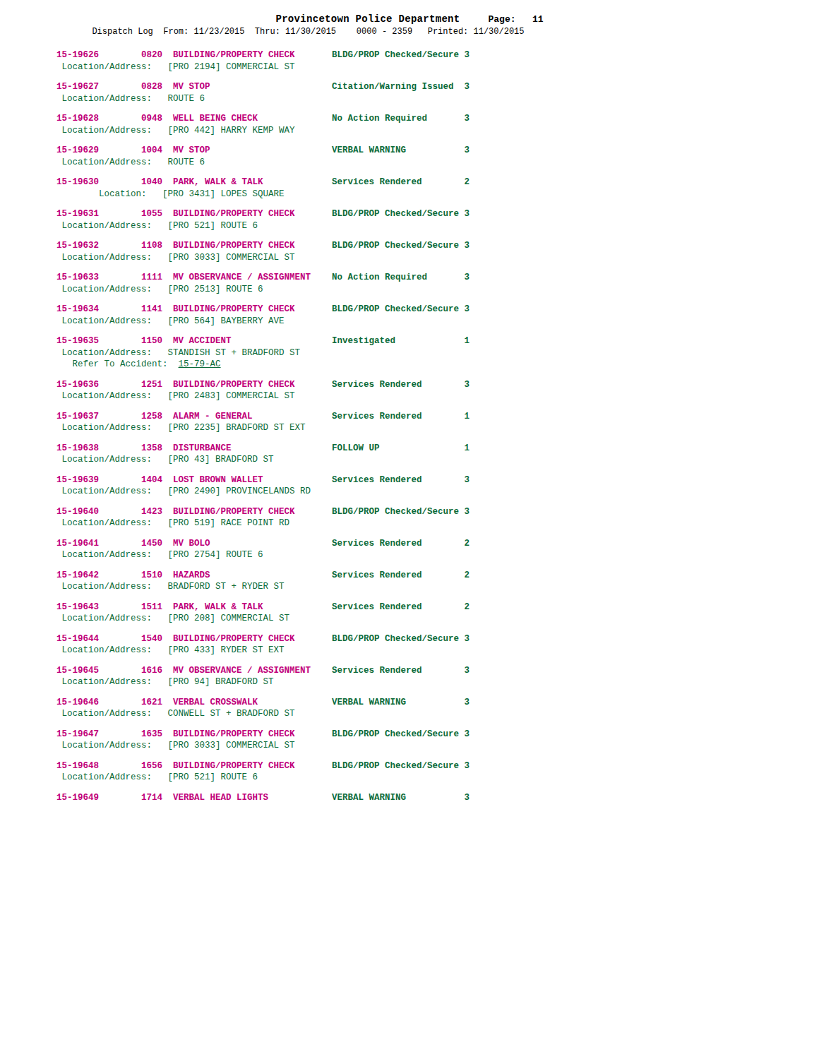Provincetown Police Department
Page: 11
Dispatch Log From: 11/23/2015 Thru: 11/30/2015 0000 - 2359 Printed: 11/30/2015
15-19626 0820 BUILDING/PROPERTY CHECK BLDG/PROP Checked/Secure 3
Location/Address: [PRO 2194] COMMERCIAL ST
15-19627 0828 MV STOP Citation/Warning Issued 3
Location/Address: ROUTE 6
15-19628 0948 WELL BEING CHECK No Action Required 3
Location/Address: [PRO 442] HARRY KEMP WAY
15-19629 1004 MV STOP VERBAL WARNING 3
Location/Address: ROUTE 6
15-19630 1040 PARK, WALK & TALK Services Rendered 2
Location: [PRO 3431] LOPES SQUARE
15-19631 1055 BUILDING/PROPERTY CHECK BLDG/PROP Checked/Secure 3
Location/Address: [PRO 521] ROUTE 6
15-19632 1108 BUILDING/PROPERTY CHECK BLDG/PROP Checked/Secure 3
Location/Address: [PRO 3033] COMMERCIAL ST
15-19633 1111 MV OBSERVANCE / ASSIGNMENT No Action Required 3
Location/Address: [PRO 2513] ROUTE 6
15-19634 1141 BUILDING/PROPERTY CHECK BLDG/PROP Checked/Secure 3
Location/Address: [PRO 564] BAYBERRY AVE
15-19635 1150 MV ACCIDENT Investigated 1
Location/Address: STANDISH ST + BRADFORD ST
Refer To Accident: 15-79-AC
15-19636 1251 BUILDING/PROPERTY CHECK Services Rendered 3
Location/Address: [PRO 2483] COMMERCIAL ST
15-19637 1258 ALARM - GENERAL Services Rendered 1
Location/Address: [PRO 2235] BRADFORD ST EXT
15-19638 1358 DISTURBANCE FOLLOW UP 1
Location/Address: [PRO 43] BRADFORD ST
15-19639 1404 LOST BROWN WALLET Services Rendered 3
Location/Address: [PRO 2490] PROVINCELANDS RD
15-19640 1423 BUILDING/PROPERTY CHECK BLDG/PROP Checked/Secure 3
Location/Address: [PRO 519] RACE POINT RD
15-19641 1450 MV BOLO Services Rendered 2
Location/Address: [PRO 2754] ROUTE 6
15-19642 1510 HAZARDS Services Rendered 2
Location/Address: BRADFORD ST + RYDER ST
15-19643 1511 PARK, WALK & TALK Services Rendered 2
Location/Address: [PRO 208] COMMERCIAL ST
15-19644 1540 BUILDING/PROPERTY CHECK BLDG/PROP Checked/Secure 3
Location/Address: [PRO 433] RYDER ST EXT
15-19645 1616 MV OBSERVANCE / ASSIGNMENT Services Rendered 3
Location/Address: [PRO 94] BRADFORD ST
15-19646 1621 VERBAL CROSSWALK VERBAL WARNING 3
Location/Address: CONWELL ST + BRADFORD ST
15-19647 1635 BUILDING/PROPERTY CHECK BLDG/PROP Checked/Secure 3
Location/Address: [PRO 3033] COMMERCIAL ST
15-19648 1656 BUILDING/PROPERTY CHECK BLDG/PROP Checked/Secure 3
Location/Address: [PRO 521] ROUTE 6
15-19649 1714 VERBAL HEAD LIGHTS VERBAL WARNING 3